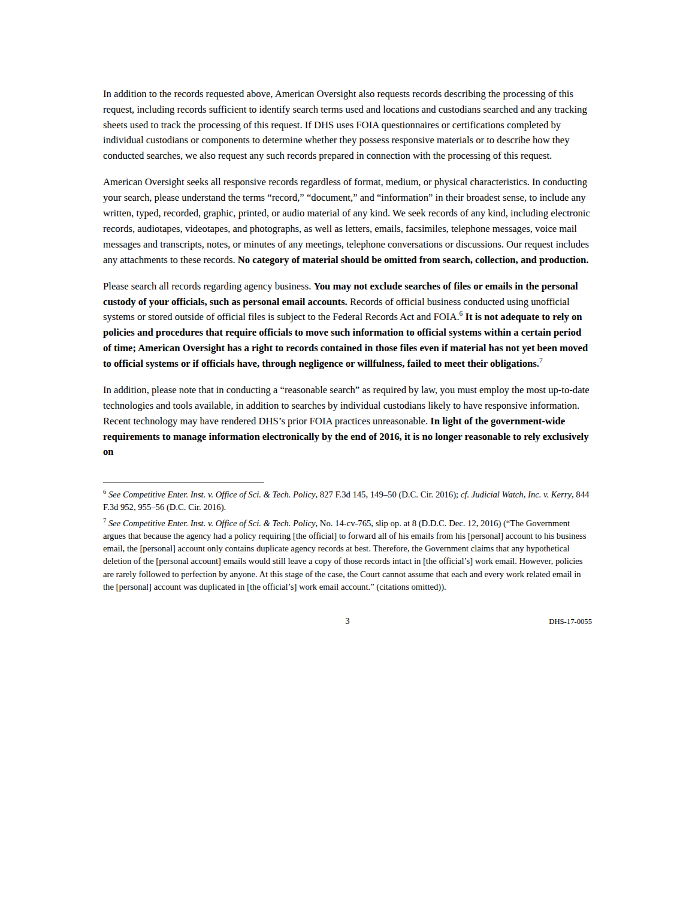In addition to the records requested above, American Oversight also requests records describing the processing of this request, including records sufficient to identify search terms used and locations and custodians searched and any tracking sheets used to track the processing of this request. If DHS uses FOIA questionnaires or certifications completed by individual custodians or components to determine whether they possess responsive materials or to describe how they conducted searches, we also request any such records prepared in connection with the processing of this request.
American Oversight seeks all responsive records regardless of format, medium, or physical characteristics. In conducting your search, please understand the terms “record,” “document,” and “information” in their broadest sense, to include any written, typed, recorded, graphic, printed, or audio material of any kind. We seek records of any kind, including electronic records, audiotapes, videotapes, and photographs, as well as letters, emails, facsimiles, telephone messages, voice mail messages and transcripts, notes, or minutes of any meetings, telephone conversations or discussions. Our request includes any attachments to these records. No category of material should be omitted from search, collection, and production.
Please search all records regarding agency business. You may not exclude searches of files or emails in the personal custody of your officials, such as personal email accounts. Records of official business conducted using unofficial systems or stored outside of official files is subject to the Federal Records Act and FOIA.6 It is not adequate to rely on policies and procedures that require officials to move such information to official systems within a certain period of time; American Oversight has a right to records contained in those files even if material has not yet been moved to official systems or if officials have, through negligence or willfulness, failed to meet their obligations.7
In addition, please note that in conducting a “reasonable search” as required by law, you must employ the most up-to-date technologies and tools available, in addition to searches by individual custodians likely to have responsive information. Recent technology may have rendered DHS’s prior FOIA practices unreasonable. In light of the government-wide requirements to manage information electronically by the end of 2016, it is no longer reasonable to rely exclusively on
6 See Competitive Enter. Inst. v. Office of Sci. & Tech. Policy, 827 F.3d 145, 149–50 (D.C. Cir. 2016); cf. Judicial Watch, Inc. v. Kerry, 844 F.3d 952, 955–56 (D.C. Cir. 2016).
7 See Competitive Enter. Inst. v. Office of Sci. & Tech. Policy, No. 14-cv-765, slip op. at 8 (D.D.C. Dec. 12, 2016) (“The Government argues that because the agency had a policy requiring [the official] to forward all of his emails from his [personal] account to his business email, the [personal] account only contains duplicate agency records at best. Therefore, the Government claims that any hypothetical deletion of the [personal account] emails would still leave a copy of those records intact in [the official’s] work email. However, policies are rarely followed to perfection by anyone. At this stage of the case, the Court cannot assume that each and every work related email in the [personal] account was duplicated in [the official’s] work email account.” (citations omitted)).
3
DHS-17-0055